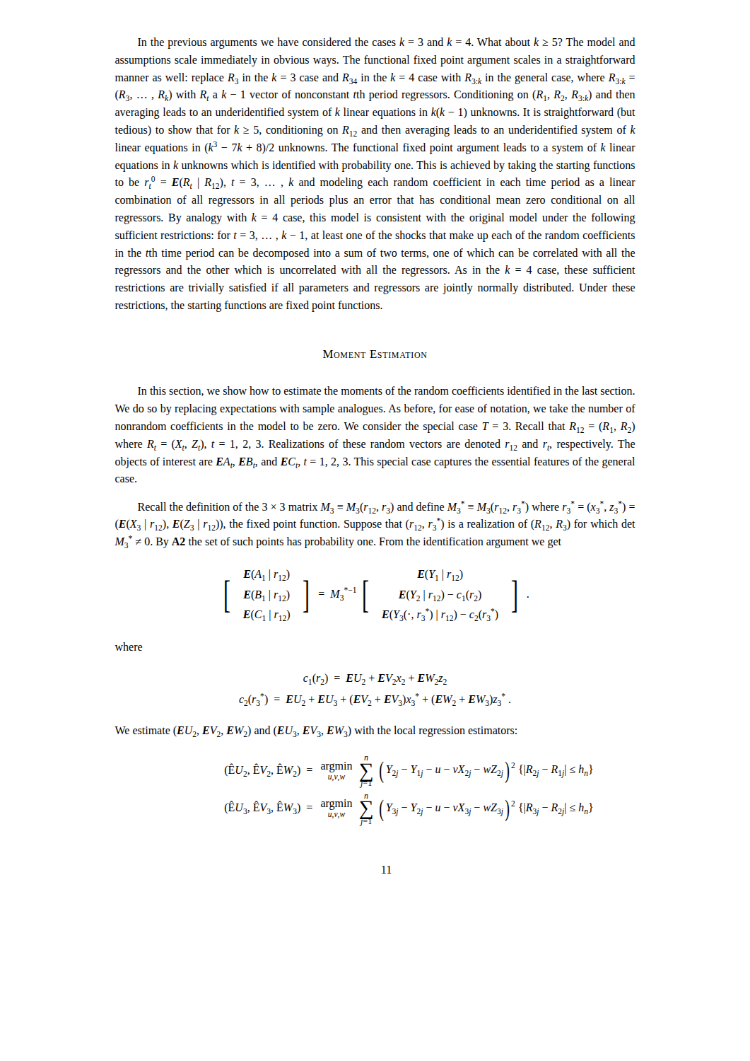In the previous arguments we have considered the cases k = 3 and k = 4. What about k ≥ 5? The model and assumptions scale immediately in obvious ways. The functional fixed point argument scales in a straightforward manner as well: replace R3 in the k = 3 case and R34 in the k = 4 case with R3:k in the general case, where R3:k = (R3, … , Rk) with Rt a k − 1 vector of nonconstant tth period regressors. Conditioning on (R1, R2, R3:k) and then averaging leads to an underidentified system of k linear equations in k(k − 1) unknowns. It is straightforward (but tedious) to show that for k ≥ 5, conditioning on R12 and then averaging leads to an underidentified system of k linear equations in (k3 − 7k + 8)/2 unknowns. The functional fixed point argument leads to a system of k linear equations in k unknowns which is identified with probability one. This is achieved by taking the starting functions to be rt0 = E(Rt | R12), t = 3, … , k and modeling each random coefficient in each time period as a linear combination of all regressors in all periods plus an error that has conditional mean zero conditional on all regressors. By analogy with k = 4 case, this model is consistent with the original model under the following sufficient restrictions: for t = 3, … , k − 1, at least one of the shocks that make up each of the random coefficients in the tth time period can be decomposed into a sum of two terms, one of which can be correlated with all the regressors and the other which is uncorrelated with all the regressors. As in the k = 4 case, these sufficient restrictions are trivially satisfied if all parameters and regressors are jointly normally distributed. Under these restrictions, the starting functions are fixed point functions.
Moment Estimation
In this section, we show how to estimate the moments of the random coefficients identified in the last section. We do so by replacing expectations with sample analogues. As before, for ease of notation, we take the number of nonrandom coefficients in the model to be zero. We consider the special case T = 3. Recall that R12 = (R1, R2) where Rt = (Xt, Zt), t = 1, 2, 3. Realizations of these random vectors are denoted r12 and rt, respectively. The objects of interest are EAt, EBt, and ECt, t = 1, 2, 3. This special case captures the essential features of the general case.
Recall the definition of the 3 × 3 matrix M3 ≡ M3(r12, r3) and define M3* ≡ M3(r12, r3*) where r3* = (x3*, z3*) = (E(X3 | r12), E(Z3 | r12)), the fixed point function. Suppose that (r12, r3*) is a realization of (R12, R3) for which det M3* ≠ 0. By A2 the set of such points has probability one. From the identification argument we get
[
| E ( A 1 / r 12 ) |
| E ( B 1 / r 12 ) |
| E ( C 1 / r 12 ) |
] = M3*−1 [
| E ( Y 1 / r 12 ) |
| E ( Y 2 / r 12 ) − c 1 ( r 2 ) |
| E ( Y 3 (·, r 3 * ) / r 12 ) − c 2 ( r 3 * ) |
] .
where
c1(r2) = EU2 + EV2x2 + EW2z2
c2(r3*) = EU2 + EU3 + (EV2 + EV3)x3* + (EW2 + EW3)z3* .
We estimate (EU2, EV2, EW2) and (EU3, EV3, EW3) with the local regression estimators:
(ÊU2, ÊV2, ÊW2) = argmin u,v,w n∑j=1 (Y2j − Y1j − u − vX2j − wZ2j)2 {|R2j − R1j| ≤ hn}
(ÊU3, ÊV3, ÊW3) = argmin u,v,w n∑j=1 (Y3j − Y2j − u − vX3j − wZ3j)2 {|R3j − R2j| ≤ hn}
11